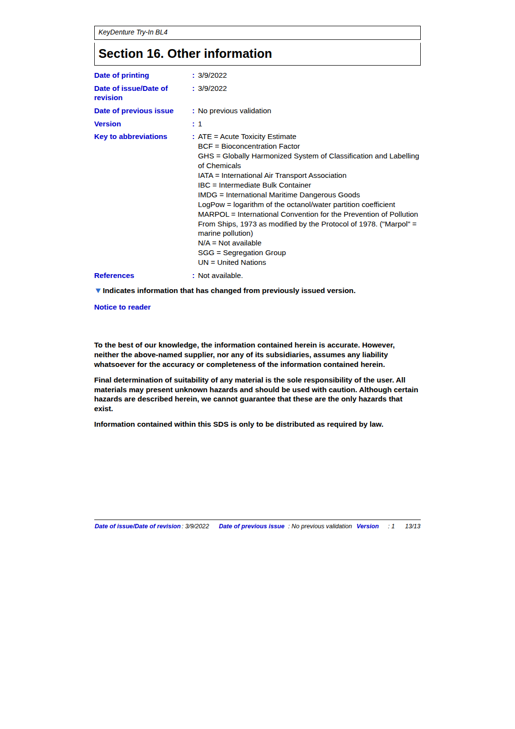KeyDenture Try-In BL4
Section 16. Other information
| Date of printing | : | 3/9/2022 |
| Date of issue/Date of revision | : | 3/9/2022 |
| Date of previous issue | : | No previous validation |
| Version | : | 1 |
| Key to abbreviations | : | ATE = Acute Toxicity Estimate BCF = Bioconcentration Factor GHS = Globally Harmonized System of Classification and Labelling of Chemicals IATA = International Air Transport Association IBC = Intermediate Bulk Container IMDG = International Maritime Dangerous Goods LogPow = logarithm of the octanol/water partition coefficient MARPOL = International Convention for the Prevention of Pollution From Ships, 1973 as modified by the Protocol of 1978. ("Marpol" = marine pollution) N/A = Not available SGG = Segregation Group UN = United Nations |
| References | : | Not available. |
▼Indicates information that has changed from previously issued version.
Notice to reader
To the best of our knowledge, the information contained herein is accurate. However, neither the above-named supplier, nor any of its subsidiaries, assumes any liability whatsoever for the accuracy or completeness of the information contained herein.
Final determination of suitability of any material is the sole responsibility of the user. All materials may present unknown hazards and should be used with caution. Although certain hazards are described herein, we cannot guarantee that these are the only hazards that exist.
Information contained within this SDS is only to be distributed as required by law.
| Date of issue/Date of revision | : 3/9/2022 | Date of previous issue | : No previous validation | Version | : 1 | 13/13 |